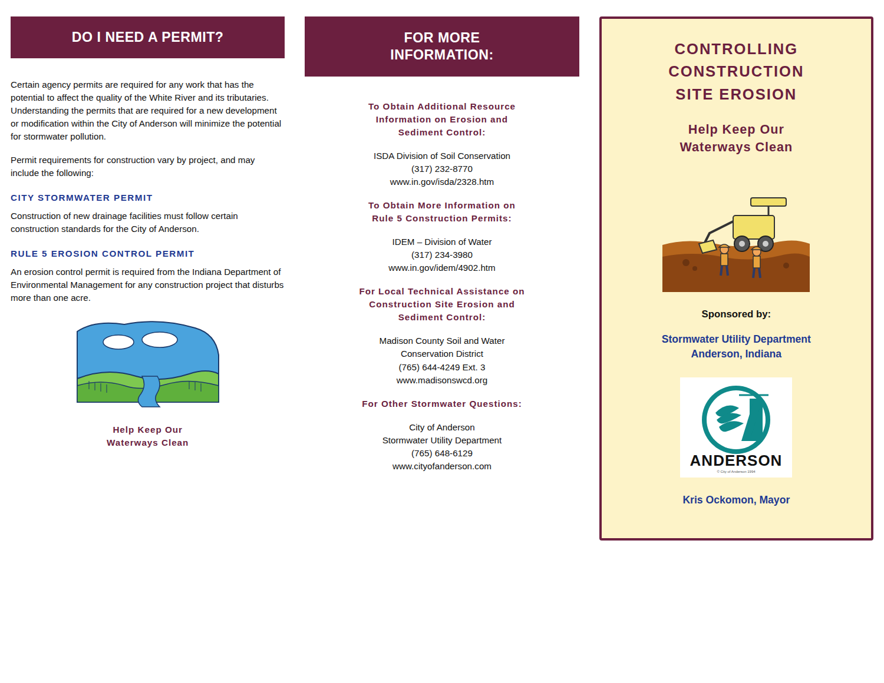DO I NEED A PERMIT?
Certain agency permits are required for any work that has the potential to affect the quality of the White River and its tributaries. Understanding the permits that are required for a new development or modification within the City of Anderson will minimize the potential for stormwater pollution.
Permit requirements for construction vary by project, and may include the following:
CITY STORMWATER PERMIT
Construction of new drainage facilities must follow certain construction standards for the City of Anderson.
RULE 5 EROSION CONTROL PERMIT
An erosion control permit is required from the Indiana Department of Environmental Management for any construction project that disturbs more than one acre.
Help Keep Our
Waterways Clean
FOR MORE
INFORMATION:
To Obtain Additional Resource
Information on Erosion and
Sediment Control:
ISDA Division of Soil Conservation
(317) 232-8770
www.in.gov/isda/2328.htm
To Obtain More Information on
Rule 5 Construction Permits:
IDEM – Division of Water
(317) 234-3980
www.in.gov/idem/4902.htm
For Local Technical Assistance on
Construction Site Erosion and
Sediment Control:
Madison County Soil and Water
Conservation District
(765) 644-4249 Ext. 3
www.madisonswcd.org
For Other Stormwater Questions:
City of Anderson
Stormwater Utility Department
(765) 648-6129
www.cityofanderson.com
CONTROLLING
CONSTRUCTION
SITE EROSION
Help Keep Our
Waterways Clean
Sponsored by:
Stormwater Utility Department
Anderson, Indiana
ANDERSON © City of Anderson 1994
Kris Ockomon, Mayor